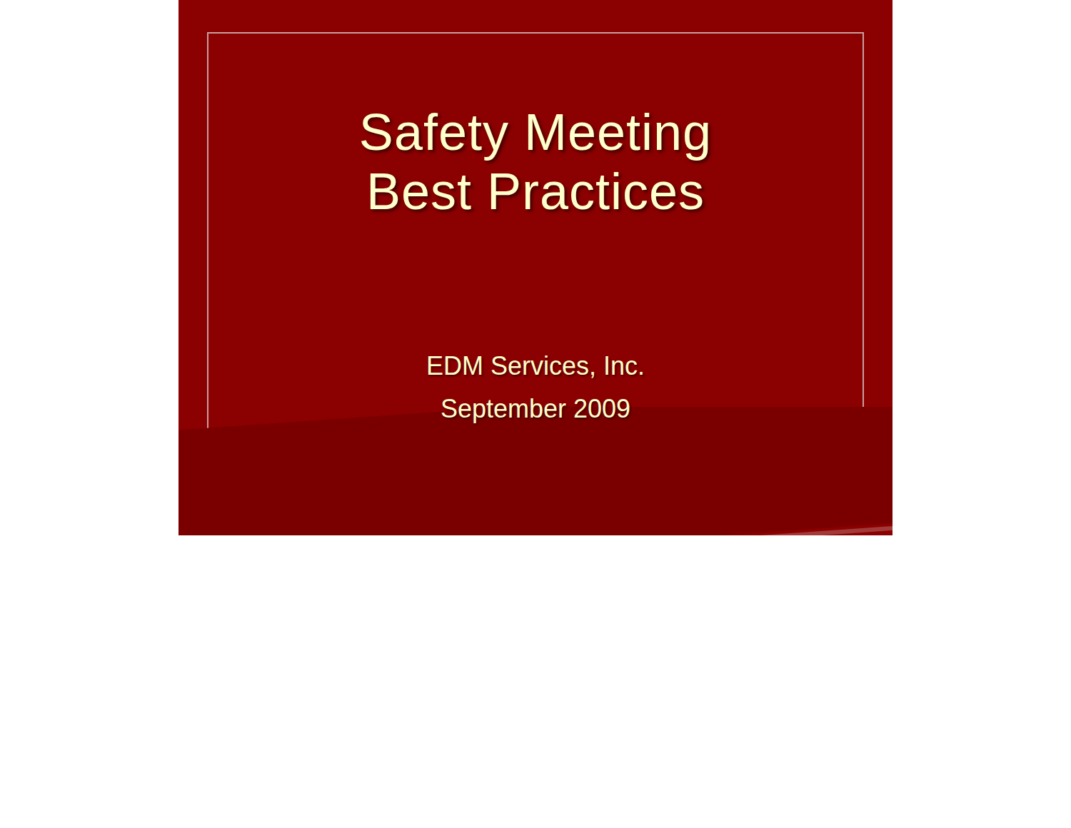Safety Meeting
Best Practices
EDM Services, Inc.
September 2009